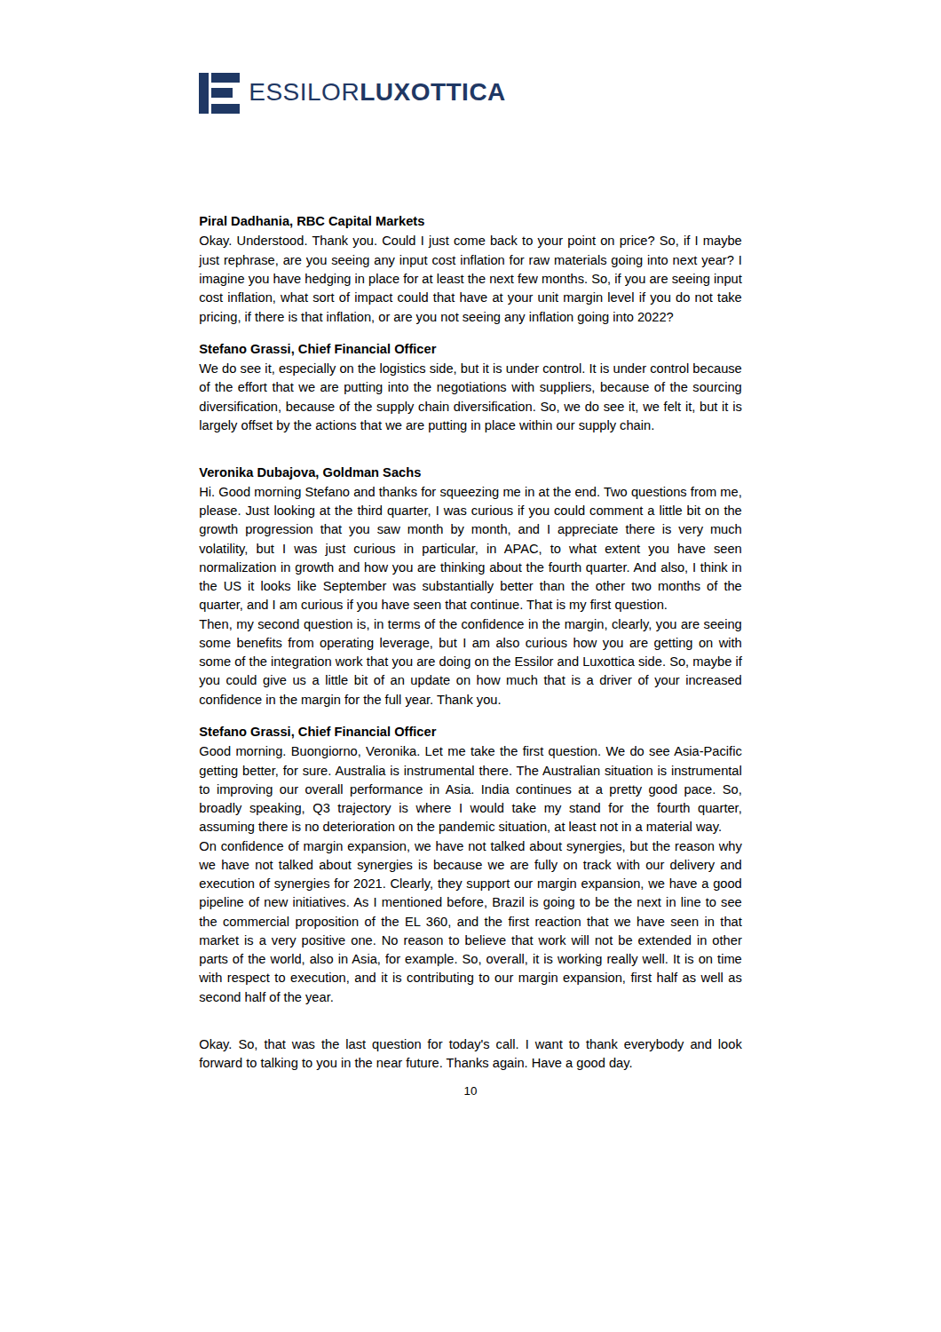ESSILORLUXOTTICA
Piral Dadhania, RBC Capital Markets
Okay. Understood. Thank you. Could I just come back to your point on price? So, if I maybe just rephrase, are you seeing any input cost inflation for raw materials going into next year? I imagine you have hedging in place for at least the next few months. So, if you are seeing input cost inflation, what sort of impact could that have at your unit margin level if you do not take pricing, if there is that inflation, or are you not seeing any inflation going into 2022?
Stefano Grassi, Chief Financial Officer
We do see it, especially on the logistics side, but it is under control. It is under control because of the effort that we are putting into the negotiations with suppliers, because of the sourcing diversification, because of the supply chain diversification. So, we do see it, we felt it, but it is largely offset by the actions that we are putting in place within our supply chain.
Veronika Dubajova, Goldman Sachs
Hi. Good morning Stefano and thanks for squeezing me in at the end. Two questions from me, please. Just looking at the third quarter, I was curious if you could comment a little bit on the growth progression that you saw month by month, and I appreciate there is very much volatility, but I was just curious in particular, in APAC, to what extent you have seen normalization in growth and how you are thinking about the fourth quarter. And also, I think in the US it looks like September was substantially better than the other two months of the quarter, and I am curious if you have seen that continue. That is my first question.
Then, my second question is, in terms of the confidence in the margin, clearly, you are seeing some benefits from operating leverage, but I am also curious how you are getting on with some of the integration work that you are doing on the Essilor and Luxottica side. So, maybe if you could give us a little bit of an update on how much that is a driver of your increased confidence in the margin for the full year. Thank you.
Stefano Grassi, Chief Financial Officer
Good morning. Buongiorno, Veronika. Let me take the first question. We do see Asia-Pacific getting better, for sure. Australia is instrumental there. The Australian situation is instrumental to improving our overall performance in Asia. India continues at a pretty good pace. So, broadly speaking, Q3 trajectory is where I would take my stand for the fourth quarter, assuming there is no deterioration on the pandemic situation, at least not in a material way.
On confidence of margin expansion, we have not talked about synergies, but the reason why we have not talked about synergies is because we are fully on track with our delivery and execution of synergies for 2021. Clearly, they support our margin expansion, we have a good pipeline of new initiatives. As I mentioned before, Brazil is going to be the next in line to see the commercial proposition of the EL 360, and the first reaction that we have seen in that market is a very positive one. No reason to believe that work will not be extended in other parts of the world, also in Asia, for example. So, overall, it is working really well. It is on time with respect to execution, and it is contributing to our margin expansion, first half as well as second half of the year.
Okay. So, that was the last question for today's call. I want to thank everybody and look forward to talking to you in the near future. Thanks again. Have a good day.
10